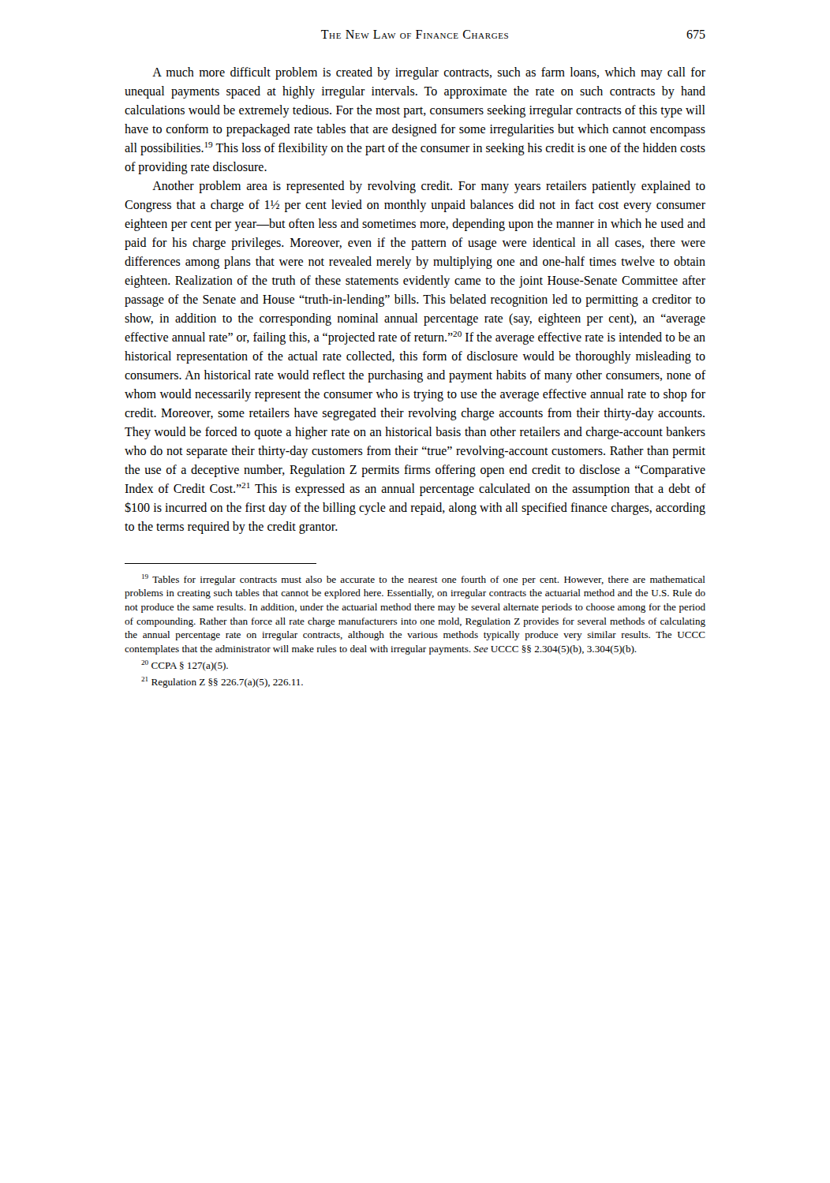The New Law of Finance Charges 675
A much more difficult problem is created by irregular contracts, such as farm loans, which may call for unequal payments spaced at highly irregular intervals. To approximate the rate on such contracts by hand calculations would be extremely tedious. For the most part, consumers seeking irregular contracts of this type will have to conform to prepackaged rate tables that are designed for some irregularities but which cannot encompass all possibilities.19 This loss of flexibility on the part of the consumer in seeking his credit is one of the hidden costs of providing rate disclosure.
Another problem area is represented by revolving credit. For many years retailers patiently explained to Congress that a charge of 1½ per cent levied on monthly unpaid balances did not in fact cost every consumer eighteen per cent per year—but often less and sometimes more, depending upon the manner in which he used and paid for his charge privileges. Moreover, even if the pattern of usage were identical in all cases, there were differences among plans that were not revealed merely by multiplying one and one-half times twelve to obtain eighteen. Realization of the truth of these statements evidently came to the joint House-Senate Committee after passage of the Senate and House “truth-in-lending” bills. This belated recognition led to permitting a creditor to show, in addition to the corresponding nominal annual percentage rate (say, eighteen per cent), an “average effective annual rate” or, failing this, a “projected rate of return.”20 If the average effective rate is intended to be an historical representation of the actual rate collected, this form of disclosure would be thoroughly misleading to consumers. An historical rate would reflect the purchasing and payment habits of many other consumers, none of whom would necessarily represent the consumer who is trying to use the average effective annual rate to shop for credit. Moreover, some retailers have segregated their revolving charge accounts from their thirty-day accounts. They would be forced to quote a higher rate on an historical basis than other retailers and charge-account bankers who do not separate their thirty-day customers from their “true” revolving-account customers. Rather than permit the use of a deceptive number, Regulation Z permits firms offering open end credit to disclose a “Comparative Index of Credit Cost.”21 This is expressed as an annual percentage calculated on the assumption that a debt of $100 is incurred on the first day of the billing cycle and repaid, along with all specified finance charges, according to the terms required by the credit grantor.
19 Tables for irregular contracts must also be accurate to the nearest one fourth of one per cent. However, there are mathematical problems in creating such tables that cannot be explored here. Essentially, on irregular contracts the actuarial method and the U.S. Rule do not produce the same results. In addition, under the actuarial method there may be several alternate periods to choose among for the period of compounding. Rather than force all rate charge manufacturers into one mold, Regulation Z provides for several methods of calculating the annual percentage rate on irregular contracts, although the various methods typically produce very similar results. The UCCC contemplates that the administrator will make rules to deal with irregular payments. See UCCC §§ 2.304(5)(b), 3.304(5)(b).
20 CCPA § 127(a)(5).
21 Regulation Z §§ 226.7(a)(5), 226.11.